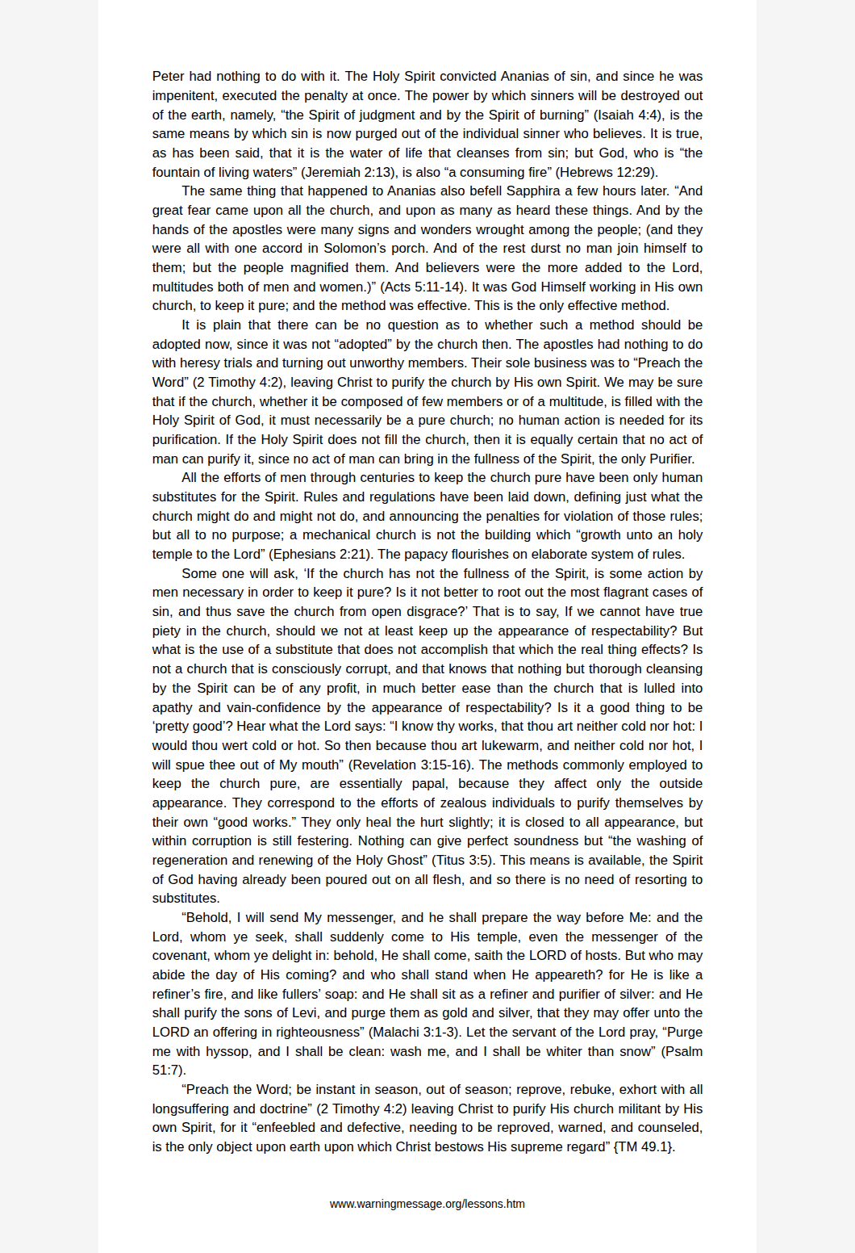Peter had nothing to do with it. The Holy Spirit convicted Ananias of sin, and since he was impenitent, executed the penalty at once. The power by which sinners will be destroyed out of the earth, namely, “the Spirit of judgment and by the Spirit of burning” (Isaiah 4:4), is the same means by which sin is now purged out of the individual sinner who believes. It is true, as has been said, that it is the water of life that cleanses from sin; but God, who is “the fountain of living waters” (Jeremiah 2:13), is also “a consuming fire” (Hebrews 12:29).
The same thing that happened to Ananias also befell Sapphira a few hours later. “And great fear came upon all the church, and upon as many as heard these things. And by the hands of the apostles were many signs and wonders wrought among the people; (and they were all with one accord in Solomon’s porch. And of the rest durst no man join himself to them; but the people magnified them. And believers were the more added to the Lord, multitudes both of men and women.)” (Acts 5:11-14). It was God Himself working in His own church, to keep it pure; and the method was effective. This is the only effective method.
It is plain that there can be no question as to whether such a method should be adopted now, since it was not “adopted” by the church then. The apostles had nothing to do with heresy trials and turning out unworthy members. Their sole business was to “Preach the Word” (2 Timothy 4:2), leaving Christ to purify the church by His own Spirit. We may be sure that if the church, whether it be composed of few members or of a multitude, is filled with the Holy Spirit of God, it must necessarily be a pure church; no human action is needed for its purification. If the Holy Spirit does not fill the church, then it is equally certain that no act of man can purify it, since no act of man can bring in the fullness of the Spirit, the only Purifier.
All the efforts of men through centuries to keep the church pure have been only human substitutes for the Spirit. Rules and regulations have been laid down, defining just what the church might do and might not do, and announcing the penalties for violation of those rules; but all to no purpose; a mechanical church is not the building which “growth unto an holy temple to the Lord” (Ephesians 2:21). The papacy flourishes on elaborate system of rules.
Some one will ask, ‘If the church has not the fullness of the Spirit, is some action by men necessary in order to keep it pure? Is it not better to root out the most flagrant cases of sin, and thus save the church from open disgrace?’ That is to say, If we cannot have true piety in the church, should we not at least keep up the appearance of respectability? But what is the use of a substitute that does not accomplish that which the real thing effects? Is not a church that is consciously corrupt, and that knows that nothing but thorough cleansing by the Spirit can be of any profit, in much better ease than the church that is lulled into apathy and vain-confidence by the appearance of respectability? Is it a good thing to be ‘pretty good’? Hear what the Lord says: “I know thy works, that thou art neither cold nor hot: I would thou wert cold or hot. So then because thou art lukewarm, and neither cold nor hot, I will spue thee out of My mouth” (Revelation 3:15-16). The methods commonly employed to keep the church pure, are essentially papal, because they affect only the outside appearance. They correspond to the efforts of zealous individuals to purify themselves by their own “good works.” They only heal the hurt slightly; it is closed to all appearance, but within corruption is still festering. Nothing can give perfect soundness but “the washing of regeneration and renewing of the Holy Ghost” (Titus 3:5). This means is available, the Spirit of God having already been poured out on all flesh, and so there is no need of resorting to substitutes.
“Behold, I will send My messenger, and he shall prepare the way before Me: and the Lord, whom ye seek, shall suddenly come to His temple, even the messenger of the covenant, whom ye delight in: behold, He shall come, saith the LORD of hosts. But who may abide the day of His coming? and who shall stand when He appeareth? for He is like a refiner’s fire, and like fullers’ soap: and He shall sit as a refiner and purifier of silver: and He shall purify the sons of Levi, and purge them as gold and silver, that they may offer unto the LORD an offering in righteousness” (Malachi 3:1-3). Let the servant of the Lord pray, “Purge me with hyssop, and I shall be clean: wash me, and I shall be whiter than snow” (Psalm 51:7).
“Preach the Word; be instant in season, out of season; reprove, rebuke, exhort with all longsuffering and doctrine” (2 Timothy 4:2) leaving Christ to purify His church militant by His own Spirit, for it “enfeebled and defective, needing to be reproved, warned, and counseled, is the only object upon earth upon which Christ bestows His supreme regard” {TM 49.1}.
www.warningmessage.org/lessons.htm